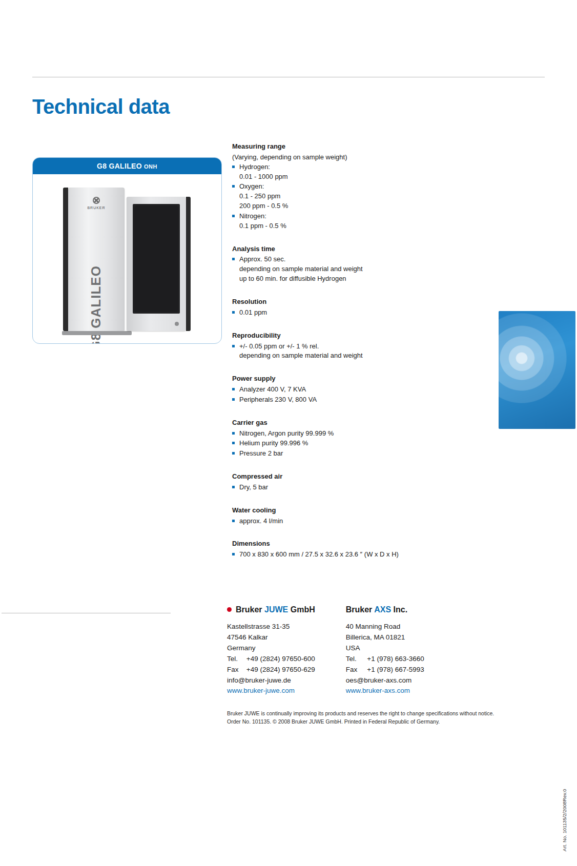Technical data
G8 GALILEO ONH
BRUKER
G8 GALILEO
Measuring range
(Varying, depending on sample weight)
Hydrogen:0.01 - 1000 ppm
Oxygen:0.1 - 250 ppm 200 ppm - 0.5 %
Nitrogen:0.1 ppm - 0.5 %
Analysis time
Approx. 50 sec.depending on sample material and weight up to 60 min. for diffusible Hydrogen
Resolution
0.01 ppm
Reproducibility
+/- 0.05 ppm or +/- 1 % rel.depending on sample material and weight
Power supply
Analyzer 400 V, 7 KVA
Peripherals 230 V, 800 VA
Carrier gas
Nitrogen, Argon purity 99.999 %
Helium purity 99.996 %
Pressure 2 bar
Compressed air
Dry, 5 bar
Water cooling
approx. 4 l/min
Dimensions
700 x 830 x 600 mm / 27.5 x 32.6 x 23.6 ″ (W x D x H)
Bruker JUWE GmbH
Kastellstrasse 31-35
47546 Kalkar
Germany
Tel. +49 (2824) 97650-600
Fax +49 (2824) 97650-629
info@bruker-juwe.de
www.bruker-juwe.com
Bruker AXS Inc.
40 Manning Road
Billerica, MA 01821
USA
Tel. +1 (978) 663-3660
Fax +1 (978) 667-5993
oes@bruker-axs.com
www.bruker-axs.com
Bruker JUWE is continually improving its products and reserves the right to change specifications without notice.
Order No. 101135. © 2008 Bruker JUWE GmbH. Printed in Federal Republic of Germany.
Art. No. 101135/2/2008Rev.0